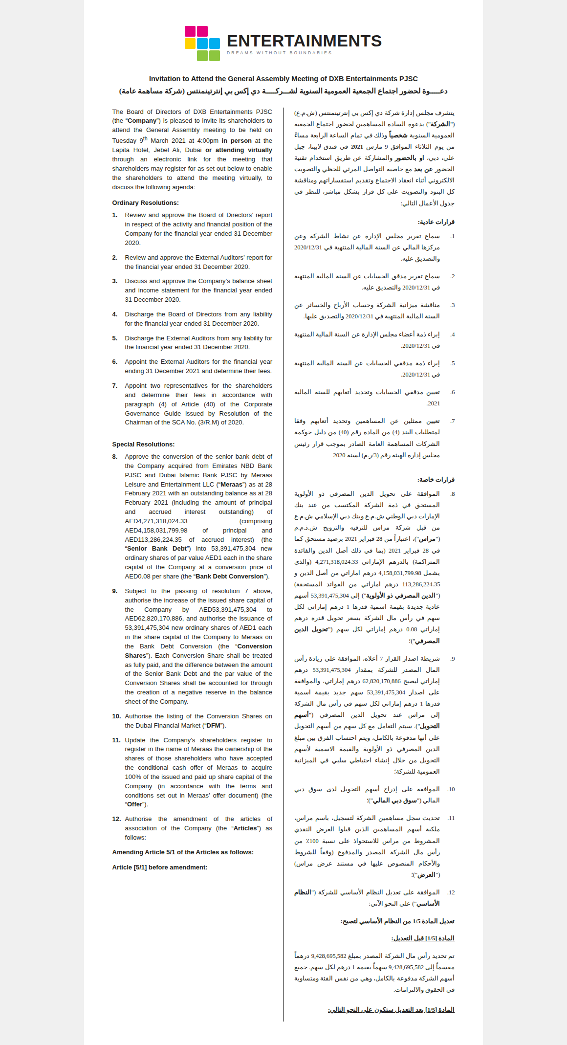ENTERTAINMENTS
Dreams Without Boundaries
Invitation to Attend the General Assembly Meeting of DXB Entertainments PJSC
دعـــــوة لحضور اجتماع الجمعية العمومية السنوية لشـــركـــــة دي إكس بي إنترتينمنتس (شركة مساهمة عامة)
The Board of Directors of DXB Entertainments PJSC (the “Company”) is pleased to invite its shareholders to attend the General Assembly meeting to be held on Tuesday 9th March 2021 at 4:00pm in person at the Lapita Hotel, Jebel Ali, Dubai or attending virtually through an electronic link for the meeting that shareholders may register for as set out below to enable the shareholders to attend the meeting virtually, to discuss the following agenda:
Ordinary Resolutions:
Review and approve the Board of Directors’ report in respect of the activity and financial position of the Company for the financial year ended 31 December 2020.
Review and approve the External Auditors’ report for the financial year ended 31 December 2020.
Discuss and approve the Company’s balance sheet and income statement for the financial year ended 31 December 2020.
Discharge the Board of Directors from any liability for the financial year ended 31 December 2020.
Discharge the External Auditors from any liability for the financial year ended 31 December 2020.
Appoint the External Auditors for the financial year ending 31 December 2021 and determine their fees.
Appoint two representatives for the shareholders and determine their fees in accordance with paragraph (4) of Article (40) of the Corporate Governance Guide issued by Resolution of the Chairman of the SCA No. (3/R.M) of 2020.
Special Resolutions:
Approve the conversion of the senior bank debt of the Company acquired from Emirates NBD Bank PJSC and Dubai Islamic Bank PJSC by Meraas Leisure and Entertainment LLC (“Meraas”) as at 28 February 2021 with an outstanding balance as at 28 February 2021 (including the amount of principal and accrued interest outstanding) of AED4,271,318,024.33 (comprising AED4,158,031,799.98 of principal and AED113,286,224.35 of accrued interest) (the “Senior Bank Debt”) into 53,391,475,304 new ordinary shares of par value AED1 each in the share capital of the Company at a conversion price of AED0.08 per share (the “Bank Debt Conversion”).
Subject to the passing of resolution 7 above, authorise the increase of the issued share capital of the Company by AED53,391,475,304 to AED62,820,170,886, and authorise the issuance of 53,391,475,304 new ordinary shares of AED1 each in the share capital of the Company to Meraas on the Bank Debt Conversion (the “Conversion Shares”). Each Conversion Share shall be treated as fully paid, and the difference between the amount of the Senior Bank Debt and the par value of the Conversion Shares shall be accounted for through the creation of a negative reserve in the balance sheet of the Company.
Authorise the listing of the Conversion Shares on the Dubai Financial Market (“DFM”).
Update the Company’s shareholders register to register in the name of Meraas the ownership of the shares of those shareholders who have accepted the conditional cash offer of Meraas to acquire 100% of the issued and paid up share capital of the Company (in accordance with the terms and conditions set out in Meraas’ offer document) (the “Offer”).
Authorise the amendment of the articles of association of the Company (the “Articles”) as follows:
Amending Article 5/1 of the Articles as follows:
Article [5/1] before amendment:
يتشرف مجلس إدارة شركة دي إكس بي إنترتينمنتس (ش.م.ع) ("الشركة") بدعوة السادة المساهمين لحضور اجتماع الجمعية العمومية السنوية شخصياً وذلك في تمام الساعة الرابعة مساءً من يوم الثلاثاء الموافق 9 مارس 2021 في فندق لابيتا، جبل علي، دبي، او بالحضور والمشاركة عن طريق استخدام تقنية الحضور عن بعد مع خاصية التواصل المرئي للحظي والتصويت الالكتروني أثناء انعقاد الاجتماع وتقديم استفساراتهم ومناقشة كل البنود والتصويت على كل قرار بشكل مباشر، للنظر في جدول الأعمال التالي:
قرارات عادية:
سماع تقرير مجلس الإدارة عن نشاط الشركة وعن مركزها المالي عن السنة المالية المنتهية في 2020/12/31 والتصديق عليه.
سماع تقرير مدقق الحسابات عن السنة المالية المنتهية في 2020/12/31 والتصديق عليه.
مناقشة ميزانية الشركة وحساب الأرباح والخسائر عن السنة المالية المنتهية في 2020/12/31 والتصديق عليها.
إبراء ذمة أعضاء مجلس الإدارة عن السنة المالية المنتهية في 2020/12/31.
إبراء ذمة مدققي الحسابات عن السنة المالية المنتهية في 2020/12/31.
تعيين مدققي الحسابات وتحديد أتعابهم للسنة المالية 2021.
تعيين ممثلين عن المساهمين وتحديد أتعابهم وفقا لمتطلبات البند (4) من المادة رقم (40) من دليل حوكمة الشركات المساهمة العامة الصادر بموجب قرار رئيس مجلس إدارة الهيئة رقم (3/ر.م) لسنة 2020
قرارات خاصة:
الموافقة على تحويل الدين المصرفي ذو الأولوية المستحق في ذمة الشركة المكتسب من عند بنك الإمارات دبي الوطني ش.م.ع وبنك دبي الإسلامي ش.م.ع من قبل شركة مراس للترفيه والترويح ش.ذ.م.م ("مراس")، اعتباراً من 28 فبراير 2021 برصيد مستحق كما في 28 فبراير 2021 (بما في ذلك أصل الدين والفائدة المتراكمة) بالدرهم الإماراتي 4,271,318,024.33 (والذي يشمل 4,158,031,799.98 درهم اماراتي من أصل الدين و 113,286,224.35 درهم اماراتي من الفوائد المستحقة) ("الدين المصرفي ذو الأولوية") إلى 53,391,475,304 أسهم عادية جديدة بقيمة اسمية قدرها 1 درهم إماراتي لكل سهم في رأس مال الشركة بسعر تحويل قدره درهم إماراتي 0.08 درهم إماراتي لكل سهم ("تحويل الدين المصرفي")؛
شريطة اصدار القرار 7 أعلاه، الموافقة على زيادة رأس المال المصدر للشركة بمقدار 53,391,475,304 درهم إماراتي ليصبح 62,820,170,886 درهم إماراتي، والموافقة على اصدار 53,391,475,304 سهم جديد بقيمة اسمية قدرها 1 درهم إماراتي لكل سهم في رأس مال الشركة إلى مراس عند تحويل الدين المصرفي ("أسهم التحويل"). سيتم التعامل مع كل سهم من أسهم التحويل على أنها مدفوعة بالكامل، ويتم احتساب الفرق بين مبلغ الدين المصرفي ذو الأولوية والقيمة الاسمية لأسهم التحويل من خلال إنشاء احتياطي سلبي في الميزانية العمومية للشركة؛
الموافقة على إدراج أسهم التحويل لدى سوق دبي المالي ("سوق دبي المالي")؛
تحديث سجل مساهمين الشركة لتسجيل، باسم مراس، ملكية أسهم المساهمين الذين قبلوا العرض النقدي المشروط من مراس للاستحواذ على نسبة 100٪ من رأس مال الشركة المصدر والمدفوع (وفقاً للشروط والأحكام المنصوص عليها في مستند عرض مراس) ("العرض")؛
الموافقة على تعديل النظام الأساسي للشركة ("النظام الأساسي") على النحو الآتي:
تعديل المادة 1/5 من النظام الأساسي لتصبح:
المادة [1/5] قبل التعديل:
تم تحديد رأس مال الشركة المصدر بمبلغ 9,428,695,582 درهماً مقسماً إلى 9,428,695,582 سهماً بقيمة 1 درهم لكل سهم. جميع أسهم الشركة مدفوعة بالكامل، وهي من نفس الفئة ومتساوية في الحقوق والالتزامات.
المادة [1/5] بعد التعديل ستكون على النحو التالي: